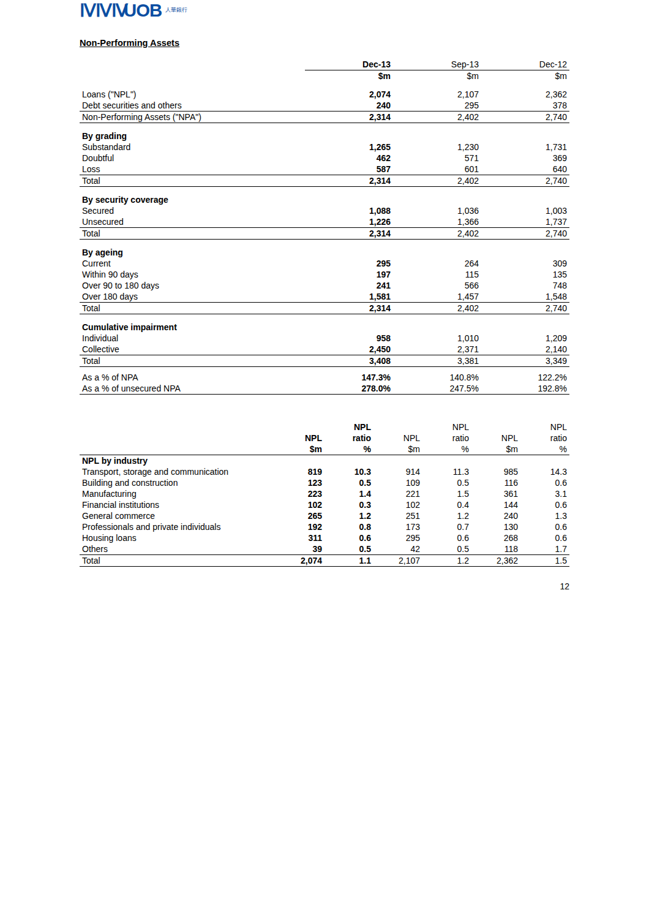ⅣⅣⅣ UOB 人華銀行
Non-Performing Assets
| | Dec-13 | Sep-13 | Dec-12 |
| | $m | $m | $m |
| Loans ("NPL") | 2,074 | 2,107 | 2,362 |
| Debt securities and others | 240 | 295 | 378 |
| Non-Performing Assets ("NPA") | 2,314 | 2,402 | 2,740 |
| By grading | | | |
| Substandard | 1,265 | 1,230 | 1,731 |
| Doubtful | 462 | 571 | 369 |
| Loss | 587 | 601 | 640 |
| Total | 2,314 | 2,402 | 2,740 |
| By security coverage | | | |
| Secured | 1,088 | 1,036 | 1,003 |
| Unsecured | 1,226 | 1,366 | 1,737 |
| Total | 2,314 | 2,402 | 2,740 |
| By ageing | | | |
| Current | 295 | 264 | 309 |
| Within 90 days | 197 | 115 | 135 |
| Over 90 to 180 days | 241 | 566 | 748 |
| Over 180 days | 1,581 | 1,457 | 1,548 |
| Total | 2,314 | 2,402 | 2,740 |
| Cumulative impairment | | | |
| Individual | 958 | 1,010 | 1,209 |
| Collective | 2,450 | 2,371 | 2,140 |
| Total | 3,408 | 3,381 | 3,349 |
| As a % of NPA | 147.3% | 140.8% | 122.2% |
| As a % of unsecured NPA | 278.0% | 247.5% | 192.8% |
| | | NPL | | NPL | | NPL |
| | NPL | ratio | NPL | ratio | NPL | ratio |
| | $m | % | $m | % | $m | % |
| NPL by industry | | | | | | |
| Transport, storage and communication | 819 | 10.3 | 914 | 11.3 | 985 | 14.3 |
| Building and construction | 123 | 0.5 | 109 | 0.5 | 116 | 0.6 |
| Manufacturing | 223 | 1.4 | 221 | 1.5 | 361 | 3.1 |
| Financial institutions | 102 | 0.3 | 102 | 0.4 | 144 | 0.6 |
| General commerce | 265 | 1.2 | 251 | 1.2 | 240 | 1.3 |
| Professionals and private individuals | 192 | 0.8 | 173 | 0.7 | 130 | 0.6 |
| Housing loans | 311 | 0.6 | 295 | 0.6 | 268 | 0.6 |
| Others | 39 | 0.5 | 42 | 0.5 | 118 | 1.7 |
| Total | 2,074 | 1.1 | 2,107 | 1.2 | 2,362 | 1.5 |
12